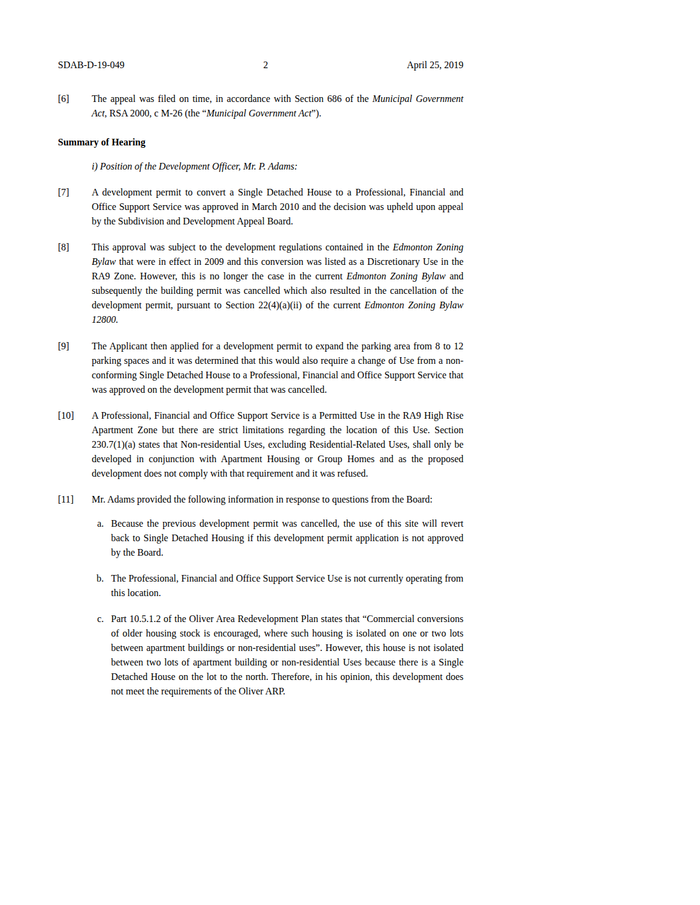SDAB-D-19-049 2 April 25, 2019
[6]
The appeal was filed on time, in accordance with Section 686 of the Municipal Government Act, RSA 2000, c M-26 (the “Municipal Government Act”).
Summary of Hearing
i) Position of the Development Officer, Mr. P. Adams:
[7]
A development permit to convert a Single Detached House to a Professional, Financial and Office Support Service was approved in March 2010 and the decision was upheld upon appeal by the Subdivision and Development Appeal Board.
[8]
This approval was subject to the development regulations contained in the Edmonton Zoning Bylaw that were in effect in 2009 and this conversion was listed as a Discretionary Use in the RA9 Zone. However, this is no longer the case in the current Edmonton Zoning Bylaw and subsequently the building permit was cancelled which also resulted in the cancellation of the development permit, pursuant to Section 22(4)(a)(ii) of the current Edmonton Zoning Bylaw 12800.
[9]
The Applicant then applied for a development permit to expand the parking area from 8 to 12 parking spaces and it was determined that this would also require a change of Use from a non-conforming Single Detached House to a Professional, Financial and Office Support Service that was approved on the development permit that was cancelled.
[10]
A Professional, Financial and Office Support Service is a Permitted Use in the RA9 High Rise Apartment Zone but there are strict limitations regarding the location of this Use. Section 230.7(1)(a) states that Non-residential Uses, excluding Residential-Related Uses, shall only be developed in conjunction with Apartment Housing or Group Homes and as the proposed development does not comply with that requirement and it was refused.
[11]
Mr. Adams provided the following information in response to questions from the Board:
Because the previous development permit was cancelled, the use of this site will revert back to Single Detached Housing if this development permit application is not approved by the Board.
The Professional, Financial and Office Support Service Use is not currently operating from this location.
Part 10.5.1.2 of the Oliver Area Redevelopment Plan states that “Commercial conversions of older housing stock is encouraged, where such housing is isolated on one or two lots between apartment buildings or non-residential uses”. However, this house is not isolated between two lots of apartment building or non-residential Uses because there is a Single Detached House on the lot to the north. Therefore, in his opinion, this development does not meet the requirements of the Oliver ARP.